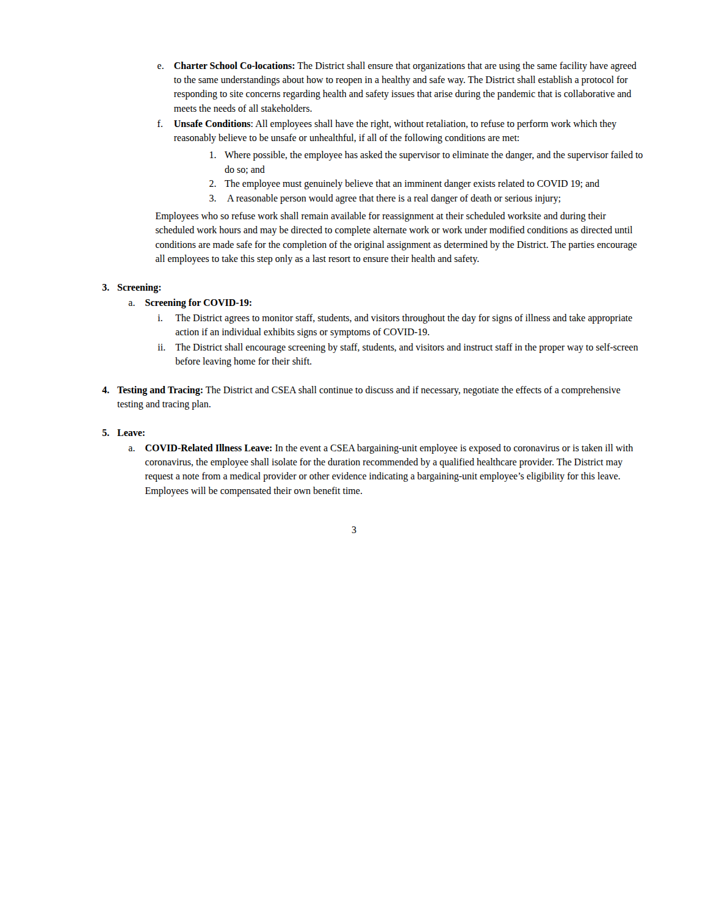e. Charter School Co-locations: The District shall ensure that organizations that are using the same facility have agreed to the same understandings about how to reopen in a healthy and safe way. The District shall establish a protocol for responding to site concerns regarding health and safety issues that arise during the pandemic that is collaborative and meets the needs of all stakeholders.
f. Unsafe Conditions: All employees shall have the right, without retaliation, to refuse to perform work which they reasonably believe to be unsafe or unhealthful, if all of the following conditions are met:
1. Where possible, the employee has asked the supervisor to eliminate the danger, and the supervisor failed to do so; and
2. The employee must genuinely believe that an imminent danger exists related to COVID 19; and
3. A reasonable person would agree that there is a real danger of death or serious injury;
Employees who so refuse work shall remain available for reassignment at their scheduled worksite and during their scheduled work hours and may be directed to complete alternate work or work under modified conditions as directed until conditions are made safe for the completion of the original assignment as determined by the District. The parties encourage all employees to take this step only as a last resort to ensure their health and safety.
3. Screening:
a. Screening for COVID-19:
i. The District agrees to monitor staff, students, and visitors throughout the day for signs of illness and take appropriate action if an individual exhibits signs or symptoms of COVID-19.
ii. The District shall encourage screening by staff, students, and visitors and instruct staff in the proper way to self-screen before leaving home for their shift.
4. Testing and Tracing: The District and CSEA shall continue to discuss and if necessary, negotiate the effects of a comprehensive testing and tracing plan.
5. Leave:
a. COVID-Related Illness Leave: In the event a CSEA bargaining-unit employee is exposed to coronavirus or is taken ill with coronavirus, the employee shall isolate for the duration recommended by a qualified healthcare provider. The District may request a note from a medical provider or other evidence indicating a bargaining-unit employee’s eligibility for this leave. Employees will be compensated their own benefit time.
3